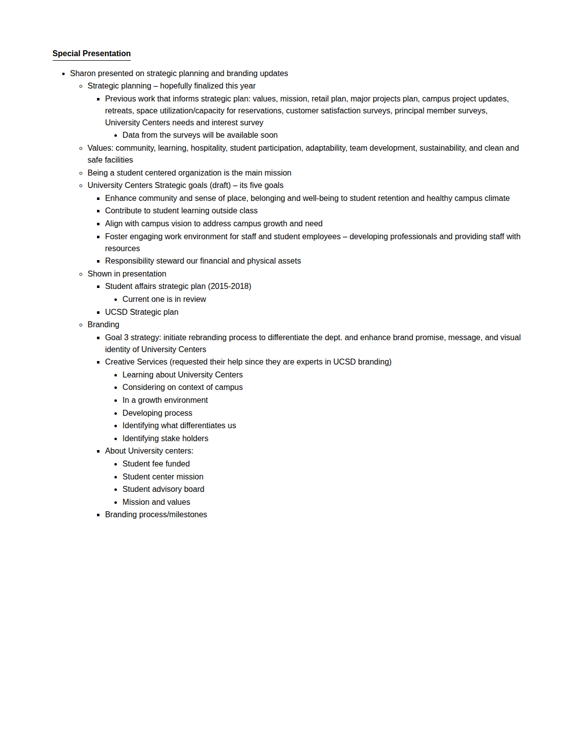Special Presentation
Sharon presented on strategic planning and branding updates
Strategic planning – hopefully finalized this year
Previous work that informs strategic plan: values, mission, retail plan, major projects plan, campus project updates, retreats, space utilization/capacity for reservations, customer satisfaction surveys, principal member surveys, University Centers needs and interest survey
Data from the surveys will be available soon
Values: community, learning, hospitality, student participation, adaptability, team development, sustainability, and clean and safe facilities
Being a student centered organization is the main mission
University Centers Strategic goals (draft) – its five goals
Enhance community and sense of place, belonging and well-being to student retention and healthy campus climate
Contribute to student learning outside class
Align with campus vision to address campus growth and need
Foster engaging work environment for staff and student employees – developing professionals and providing staff with resources
Responsibility steward our financial and physical assets
Shown in presentation
Student affairs strategic plan (2015-2018)
Current one is in review
UCSD Strategic plan
Branding
Goal 3 strategy: initiate rebranding process to differentiate the dept. and enhance brand promise, message, and visual identity of University Centers
Creative Services (requested their help since they are experts in UCSD branding)
Learning about University Centers
Considering on context of campus
In a growth environment
Developing process
Identifying what differentiates us
Identifying stake holders
About University centers:
Student fee funded
Student center mission
Student advisory board
Mission and values
Branding process/milestones